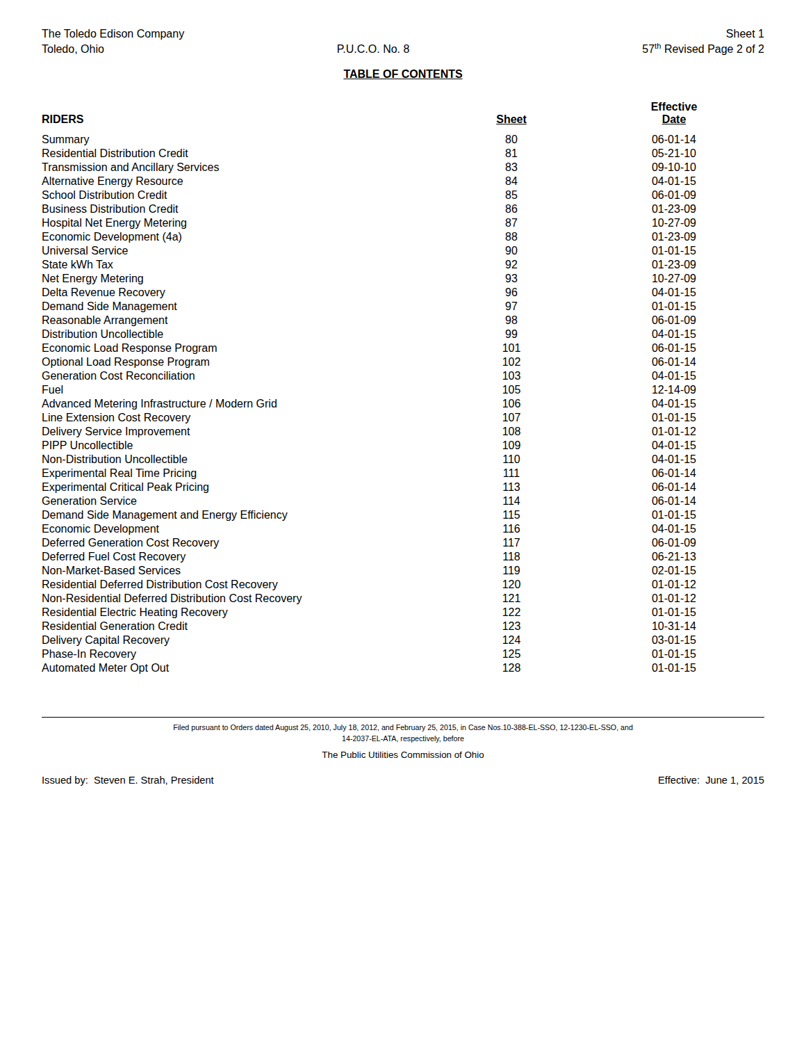The Toledo Edison Company
Sheet 1
Toledo, Ohio
P.U.C.O. No. 8
57th Revised Page 2 of 2
TABLE OF CONTENTS
| RIDERS | Sheet | Effective Date |
| --- | --- | --- |
| Summary | 80 | 06-01-14 |
| Residential Distribution Credit | 81 | 05-21-10 |
| Transmission and Ancillary Services | 83 | 09-10-10 |
| Alternative Energy Resource | 84 | 04-01-15 |
| School Distribution Credit | 85 | 06-01-09 |
| Business Distribution Credit | 86 | 01-23-09 |
| Hospital Net Energy Metering | 87 | 10-27-09 |
| Economic Development (4a) | 88 | 01-23-09 |
| Universal Service | 90 | 01-01-15 |
| State kWh Tax | 92 | 01-23-09 |
| Net Energy Metering | 93 | 10-27-09 |
| Delta Revenue Recovery | 96 | 04-01-15 |
| Demand Side Management | 97 | 01-01-15 |
| Reasonable Arrangement | 98 | 06-01-09 |
| Distribution Uncollectible | 99 | 04-01-15 |
| Economic Load Response Program | 101 | 06-01-15 |
| Optional Load Response Program | 102 | 06-01-14 |
| Generation Cost Reconciliation | 103 | 04-01-15 |
| Fuel | 105 | 12-14-09 |
| Advanced Metering Infrastructure / Modern Grid | 106 | 04-01-15 |
| Line Extension Cost Recovery | 107 | 01-01-15 |
| Delivery Service Improvement | 108 | 01-01-12 |
| PIPP Uncollectible | 109 | 04-01-15 |
| Non-Distribution Uncollectible | 110 | 04-01-15 |
| Experimental Real Time Pricing | 111 | 06-01-14 |
| Experimental Critical Peak Pricing | 113 | 06-01-14 |
| Generation Service | 114 | 06-01-14 |
| Demand Side Management and Energy Efficiency | 115 | 01-01-15 |
| Economic Development | 116 | 04-01-15 |
| Deferred Generation Cost Recovery | 117 | 06-01-09 |
| Deferred Fuel Cost Recovery | 118 | 06-21-13 |
| Non-Market-Based Services | 119 | 02-01-15 |
| Residential Deferred Distribution Cost Recovery | 120 | 01-01-12 |
| Non-Residential Deferred Distribution Cost Recovery | 121 | 01-01-12 |
| Residential Electric Heating Recovery | 122 | 01-01-15 |
| Residential Generation Credit | 123 | 10-31-14 |
| Delivery Capital Recovery | 124 | 03-01-15 |
| Phase-In Recovery | 125 | 01-01-15 |
| Automated Meter Opt Out | 128 | 01-01-15 |
Filed pursuant to Orders dated August 25, 2010, July 18, 2012, and February 25, 2015, in Case Nos.10-388-EL-SSO, 12-1230-EL-SSO, and
14-2037-EL-ATA, respectively, before
The Public Utilities Commission of Ohio
Issued by: Steven E. Strah, President
Effective: June 1, 2015